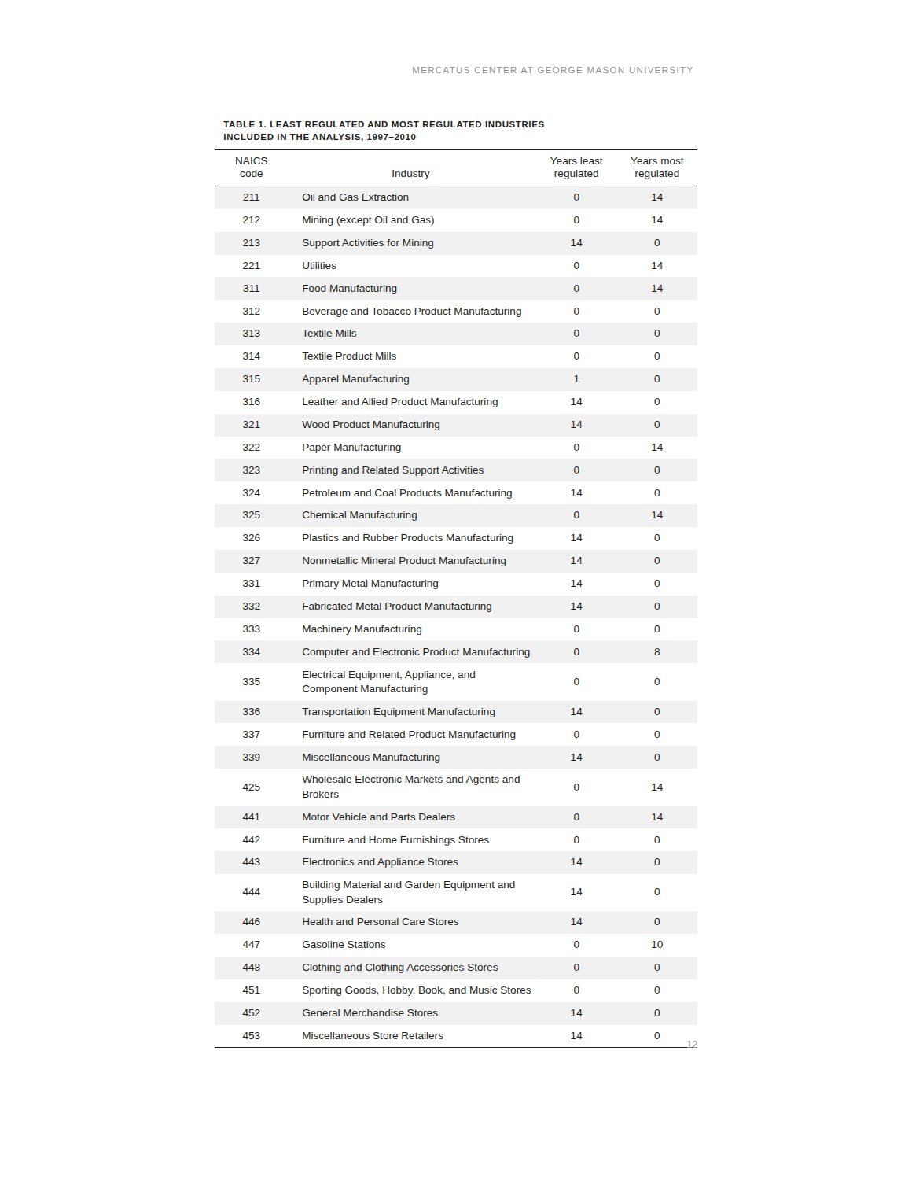Mercatus Center at George Mason University
Table 1. Least Regulated and Most Regulated Industries
Included in the Analysis, 1997–2010
| NAICS code | Industry | Years least regulated | Years most regulated |
| --- | --- | --- | --- |
| 211 | Oil and Gas Extraction | 0 | 14 |
| 212 | Mining (except Oil and Gas) | 0 | 14 |
| 213 | Support Activities for Mining | 14 | 0 |
| 221 | Utilities | 0 | 14 |
| 311 | Food Manufacturing | 0 | 14 |
| 312 | Beverage and Tobacco Product Manufacturing | 0 | 0 |
| 313 | Textile Mills | 0 | 0 |
| 314 | Textile Product Mills | 0 | 0 |
| 315 | Apparel Manufacturing | 1 | 0 |
| 316 | Leather and Allied Product Manufacturing | 14 | 0 |
| 321 | Wood Product Manufacturing | 14 | 0 |
| 322 | Paper Manufacturing | 0 | 14 |
| 323 | Printing and Related Support Activities | 0 | 0 |
| 324 | Petroleum and Coal Products Manufacturing | 14 | 0 |
| 325 | Chemical Manufacturing | 0 | 14 |
| 326 | Plastics and Rubber Products Manufacturing | 14 | 0 |
| 327 | Nonmetallic Mineral Product Manufacturing | 14 | 0 |
| 331 | Primary Metal Manufacturing | 14 | 0 |
| 332 | Fabricated Metal Product Manufacturing | 14 | 0 |
| 333 | Machinery Manufacturing | 0 | 0 |
| 334 | Computer and Electronic Product Manufacturing | 0 | 8 |
| 335 | Electrical Equipment, Appliance, and Component Manufacturing | 0 | 0 |
| 336 | Transportation Equipment Manufacturing | 14 | 0 |
| 337 | Furniture and Related Product Manufacturing | 0 | 0 |
| 339 | Miscellaneous Manufacturing | 14 | 0 |
| 425 | Wholesale Electronic Markets and Agents and Brokers | 0 | 14 |
| 441 | Motor Vehicle and Parts Dealers | 0 | 14 |
| 442 | Furniture and Home Furnishings Stores | 0 | 0 |
| 443 | Electronics and Appliance Stores | 14 | 0 |
| 444 | Building Material and Garden Equipment and Supplies Dealers | 14 | 0 |
| 446 | Health and Personal Care Stores | 14 | 0 |
| 447 | Gasoline Stations | 0 | 10 |
| 448 | Clothing and Clothing Accessories Stores | 0 | 0 |
| 451 | Sporting Goods, Hobby, Book, and Music Stores | 0 | 0 |
| 452 | General Merchandise Stores | 14 | 0 |
| 453 | Miscellaneous Store Retailers | 14 | 0 |
12